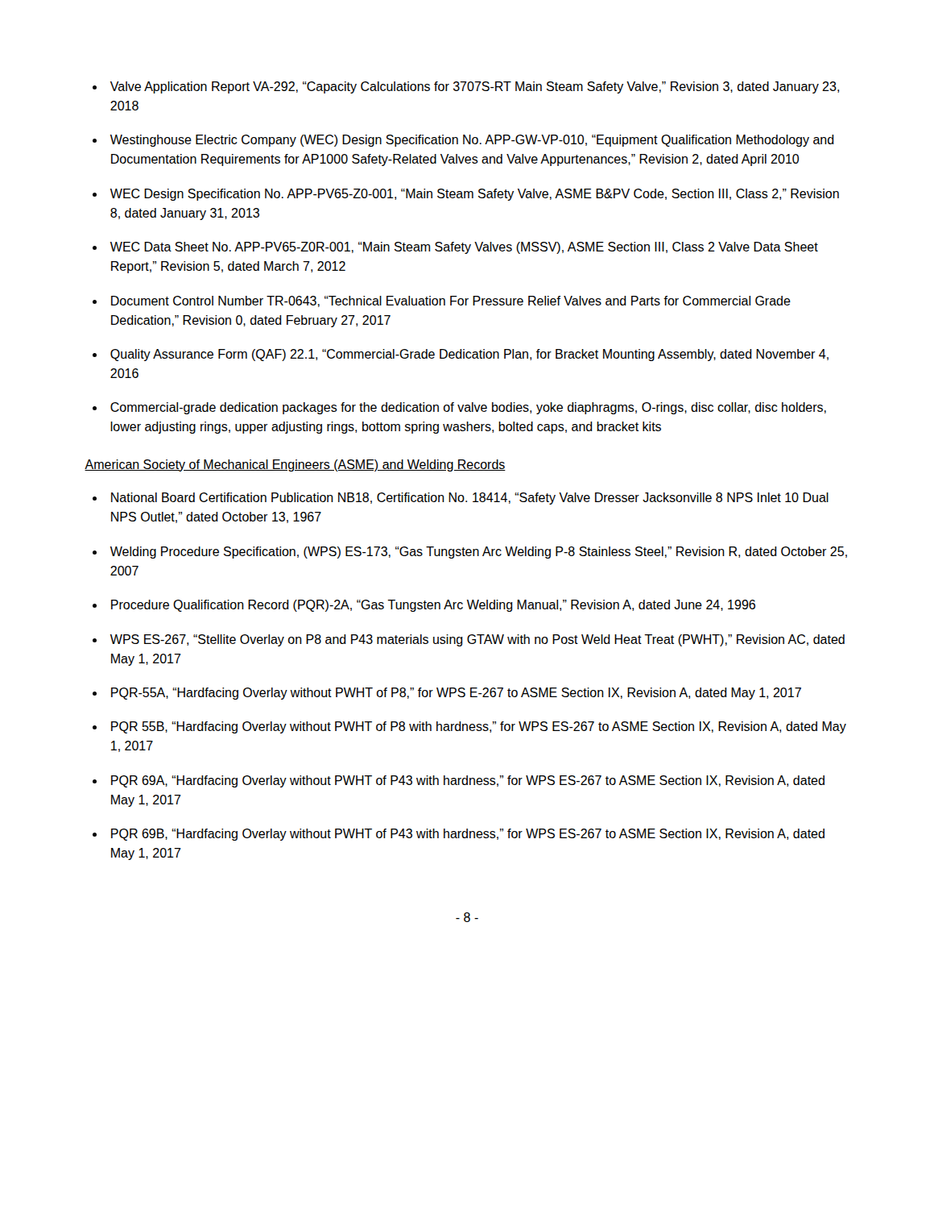Valve Application Report VA-292, “Capacity Calculations for 3707S-RT Main Steam Safety Valve,” Revision 3, dated January 23, 2018
Westinghouse Electric Company (WEC) Design Specification No. APP-GW-VP-010, “Equipment Qualification Methodology and Documentation Requirements for AP1000 Safety-Related Valves and Valve Appurtenances,” Revision 2, dated April 2010
WEC Design Specification No. APP-PV65-Z0-001, “Main Steam Safety Valve, ASME B&PV Code, Section III, Class 2,” Revision 8, dated January 31, 2013
WEC Data Sheet No. APP-PV65-Z0R-001, “Main Steam Safety Valves (MSSV), ASME Section III, Class 2 Valve Data Sheet Report,” Revision 5, dated March 7, 2012
Document Control Number TR-0643, “Technical Evaluation For Pressure Relief Valves and Parts for Commercial Grade Dedication,” Revision 0, dated February 27, 2017
Quality Assurance Form (QAF) 22.1, “Commercial-Grade Dedication Plan, for Bracket Mounting Assembly, dated November 4, 2016
Commercial-grade dedication packages for the dedication of valve bodies, yoke diaphragms, O-rings, disc collar, disc holders, lower adjusting rings, upper adjusting rings, bottom spring washers, bolted caps, and bracket kits
American Society of Mechanical Engineers (ASME) and Welding Records
National Board Certification Publication NB18, Certification No. 18414, “Safety Valve Dresser Jacksonville 8 NPS Inlet 10 Dual NPS Outlet,” dated October 13, 1967
Welding Procedure Specification, (WPS) ES-173, “Gas Tungsten Arc Welding P-8 Stainless Steel,” Revision R, dated October 25, 2007
Procedure Qualification Record (PQR)-2A, “Gas Tungsten Arc Welding Manual,” Revision A, dated June 24, 1996
WPS ES-267, “Stellite Overlay on P8 and P43 materials using GTAW with no Post Weld Heat Treat (PWHT),” Revision AC, dated May 1, 2017
PQR-55A, “Hardfacing Overlay without PWHT of P8,” for WPS E-267 to ASME Section IX, Revision A, dated May 1, 2017
PQR 55B, “Hardfacing Overlay without PWHT of P8 with hardness,” for WPS ES-267 to ASME Section IX, Revision A, dated May 1, 2017
PQR 69A, “Hardfacing Overlay without PWHT of P43 with hardness,” for WPS ES-267 to ASME Section IX, Revision A, dated May 1, 2017
PQR 69B, “Hardfacing Overlay without PWHT of P43 with hardness,” for WPS ES-267 to ASME Section IX, Revision A, dated May 1, 2017
- 8 -